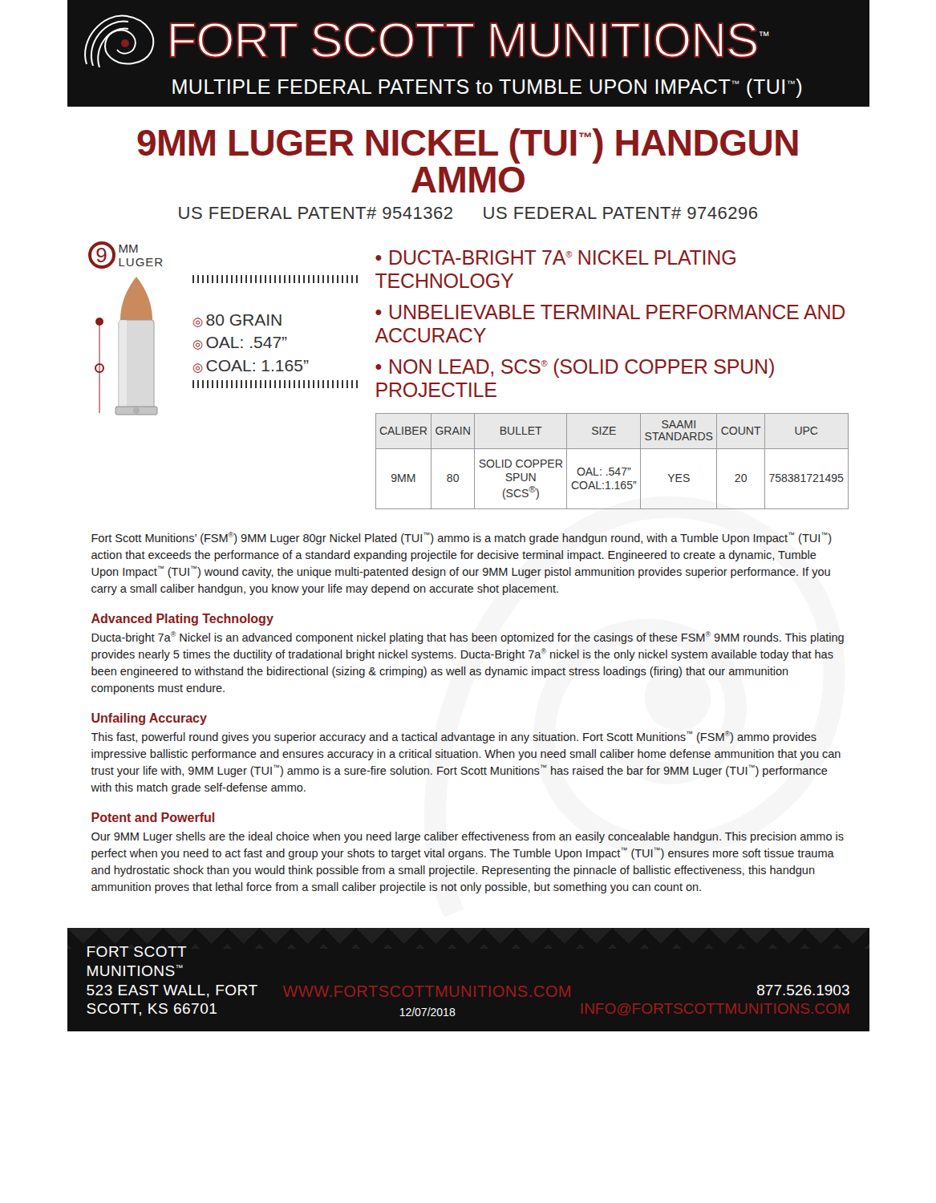FORT SCOTT MUNITIONS™
MULTIPLE FEDERAL PATENTS to TUMBLE UPON IMPACT™ (TUI™)
9MM LUGER NICKEL (TUI™) HANDGUN AMMO
US FEDERAL PATENT# 9541362 US FEDERAL PATENT# 9746296
9
MM
LUGER
◎80 GRAIN
◎OAL: .547”
◎COAL: 1.165”
DUCTA-BRIGHT 7A® NICKEL PLATING TECHNOLOGY
UNBELIEVABLE TERMINAL PERFORMANCE AND ACCURACY
NON LEAD, SCS® (SOLID COPPER SPUN) PROJECTILE
| CALIBER | GRAIN | BULLET | SIZE | SAAMI STANDARDS | COUNT | UPC |
| --- | --- | --- | --- | --- | --- | --- |
| 9MM | 80 | SOLID COPPER SPUN (SCS ® ) | OAL: .547” COAL:1.165” | YES | 20 | 758381721495 |
Fort Scott Munitions’ (FSM®) 9MM Luger 80gr Nickel Plated (TUI™) ammo is a match grade handgun round, with a Tumble Upon Impact™ (TUI™) action that exceeds the performance of a standard expanding projectile for decisive terminal impact. Engineered to create a dynamic, Tumble Upon Impact™ (TUI™) wound cavity, the unique multi-patented design of our 9MM Luger pistol ammunition provides superior performance. If you carry a small caliber handgun, you know your life may depend on accurate shot placement.
Advanced Plating Technology
Ducta-bright 7a® Nickel is an advanced component nickel plating that has been optomized for the casings of these FSM® 9MM rounds. This plating provides nearly 5 times the ductility of tradational bright nickel systems. Ducta-Bright 7a® nickel is the only nickel system available today that has been engineered to withstand the bidirectional (sizing & crimping) as well as dynamic impact stress loadings (firing) that our ammunition components must endure.
Unfailing Accuracy
This fast, powerful round gives you superior accuracy and a tactical advantage in any situation. Fort Scott Munitions™ (FSM®) ammo provides impressive ballistic performance and ensures accuracy in a critical situation. When you need small caliber home defense ammunition that you can trust your life with, 9MM Luger (TUI™) ammo is a sure-fire solution. Fort Scott Munitions™ has raised the bar for 9MM Luger (TUI™) performance with this match grade self-defense ammo.
Potent and Powerful
Our 9MM Luger shells are the ideal choice when you need large caliber effectiveness from an easily concealable handgun. This precision ammo is perfect when you need to act fast and group your shots to target vital organs. The Tumble Upon Impact™ (TUI™) ensures more soft tissue trauma and hydrostatic shock than you would think possible from a small projectile. Representing the pinnacle of ballistic effectiveness, this handgun ammunition proves that lethal force from a small caliber projectile is not only possible, but something you can count on.
FORT SCOTT MUNITIONS™
523 EAST WALL, FORT SCOTT, KS 66701
WWW.FORTSCOTTMUNITIONS.COM
12/07/2018
877.526.1903
INFO@FORTSCOTTMUNITIONS.COM